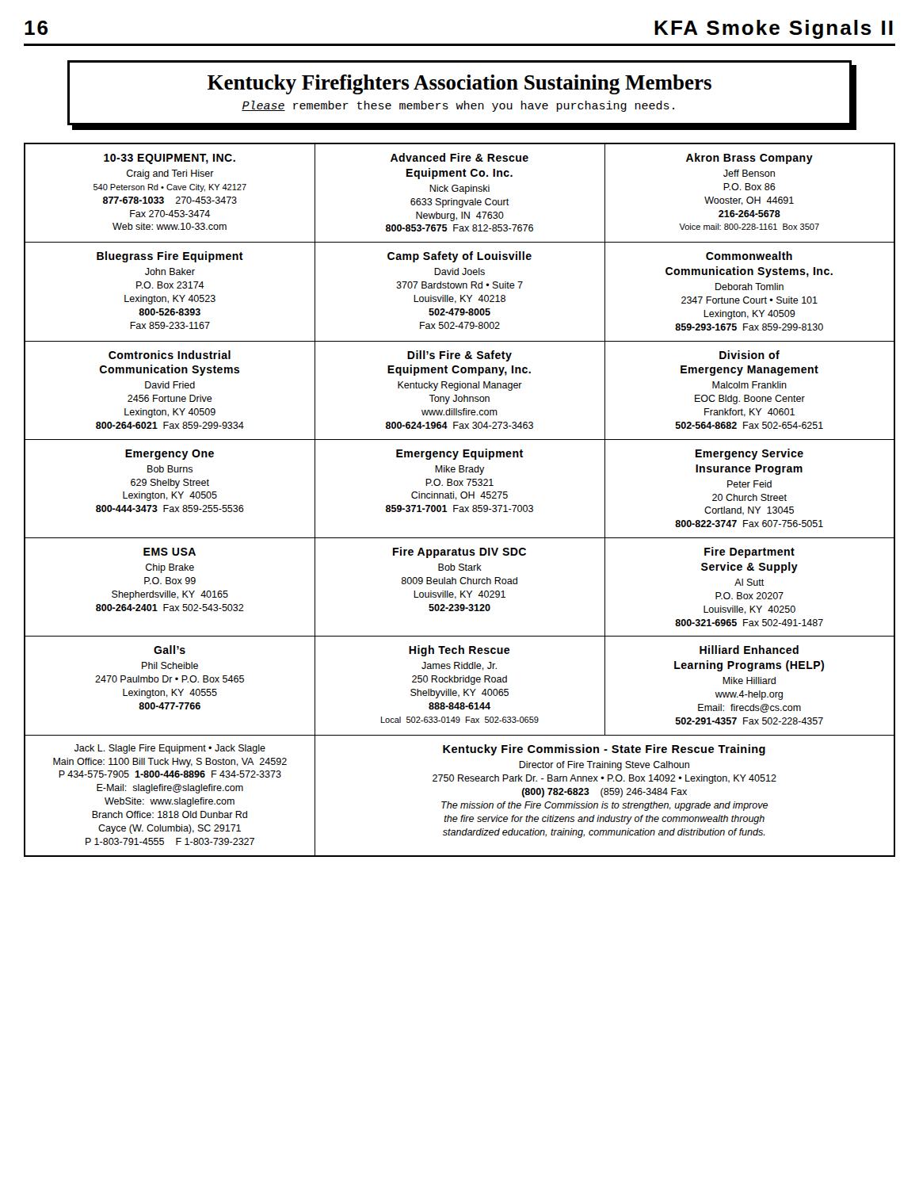16
KFA Smoke Signals II
Kentucky Firefighters Association Sustaining Members
Please remember these members when you have purchasing needs.
| 10-33 EQUIPMENT, INC. Craig and Teri Hiser 540 Peterson Rd • Cave City, KY 42127 877-678-1033 270-453-3473 Fax 270-453-3474 Web site: www.10-33.com | Advanced Fire & Rescue Equipment Co. Inc. Nick Gapinski 6633 Springvale Court Newburg, IN 47630 800-853-7675 Fax 812-853-7676 | Akron Brass Company Jeff Benson P.O. Box 86 Wooster, OH 44691 216-264-5678 Voice mail: 800-228-1161 Box 3507 |
| Bluegrass Fire Equipment John Baker P.O. Box 23174 Lexington, KY 40523 800-526-8393 Fax 859-233-1167 | Camp Safety of Louisville David Joels 3707 Bardstown Rd • Suite 7 Louisville, KY 40218 502-479-8005 Fax 502-479-8002 | Commonwealth Communication Systems, Inc. Deborah Tomlin 2347 Fortune Court • Suite 101 Lexington, KY 40509 859-293-1675 Fax 859-299-8130 |
| Comtronics Industrial Communication Systems David Fried 2456 Fortune Drive Lexington, KY 40509 800-264-6021 Fax 859-299-9334 | Dill’s Fire & Safety Equipment Company, Inc. Kentucky Regional Manager Tony Johnson www.dillsfire.com 800-624-1964 Fax 304-273-3463 | Division of Emergency Management Malcolm Franklin EOC Bldg. Boone Center Frankfort, KY 40601 502-564-8682 Fax 502-654-6251 |
| Emergency One Bob Burns 629 Shelby Street Lexington, KY 40505 800-444-3473 Fax 859-255-5536 | Emergency Equipment Mike Brady P.O. Box 75321 Cincinnati, OH 45275 859-371-7001 Fax 859-371-7003 | Emergency Service Insurance Program Peter Feid 20 Church Street Cortland, NY 13045 800-822-3747 Fax 607-756-5051 |
| EMS USA Chip Brake P.O. Box 99 Shepherdsville, KY 40165 800-264-2401 Fax 502-543-5032 | Fire Apparatus DIV SDC Bob Stark 8009 Beulah Church Road Louisville, KY 40291 502-239-3120 | Fire Department Service & Supply Al Sutt P.O. Box 20207 Louisville, KY 40250 800-321-6965 Fax 502-491-1487 |
| Gall’s Phil Scheible 2470 Paulmbo Dr • P.O. Box 5465 Lexington, KY 40555 800-477-7766 | High Tech Rescue James Riddle, Jr. 250 Rockbridge Road Shelbyville, KY 40065 888-848-6144 Local 502-633-0149 Fax 502-633-0659 | Hilliard Enhanced Learning Programs (HELP) Mike Hilliard www.4-help.org Email: firecds@cs.com 502-291-4357 Fax 502-228-4357 |
| Jack L. Slagle Fire Equipment • Jack Slagle Main Office: 1100 Bill Tuck Hwy, S Boston, VA 24592 P 434-575-7905 1-800-446-8896 F 434-572-3373 E-Mail: slaglefire@slaglefire.com WebSite: www.slaglefire.com Branch Office: 1818 Old Dunbar Rd Cayce (W. Columbia), SC 29171 P 1-803-791-4555 F 1-803-739-2327 | Kentucky Fire Commission - State Fire Rescue Training Director of Fire Training Steve Calhoun 2750 Research Park Dr. - Barn Annex • P.O. Box 14092 • Lexington, KY 40512 (800) 782-6823 (859) 246-3484 Fax The mission of the Fire Commission is to strengthen, upgrade and improve the fire service for the citizens and industry of the commonwealth through standardized education, training, communication and distribution of funds. |